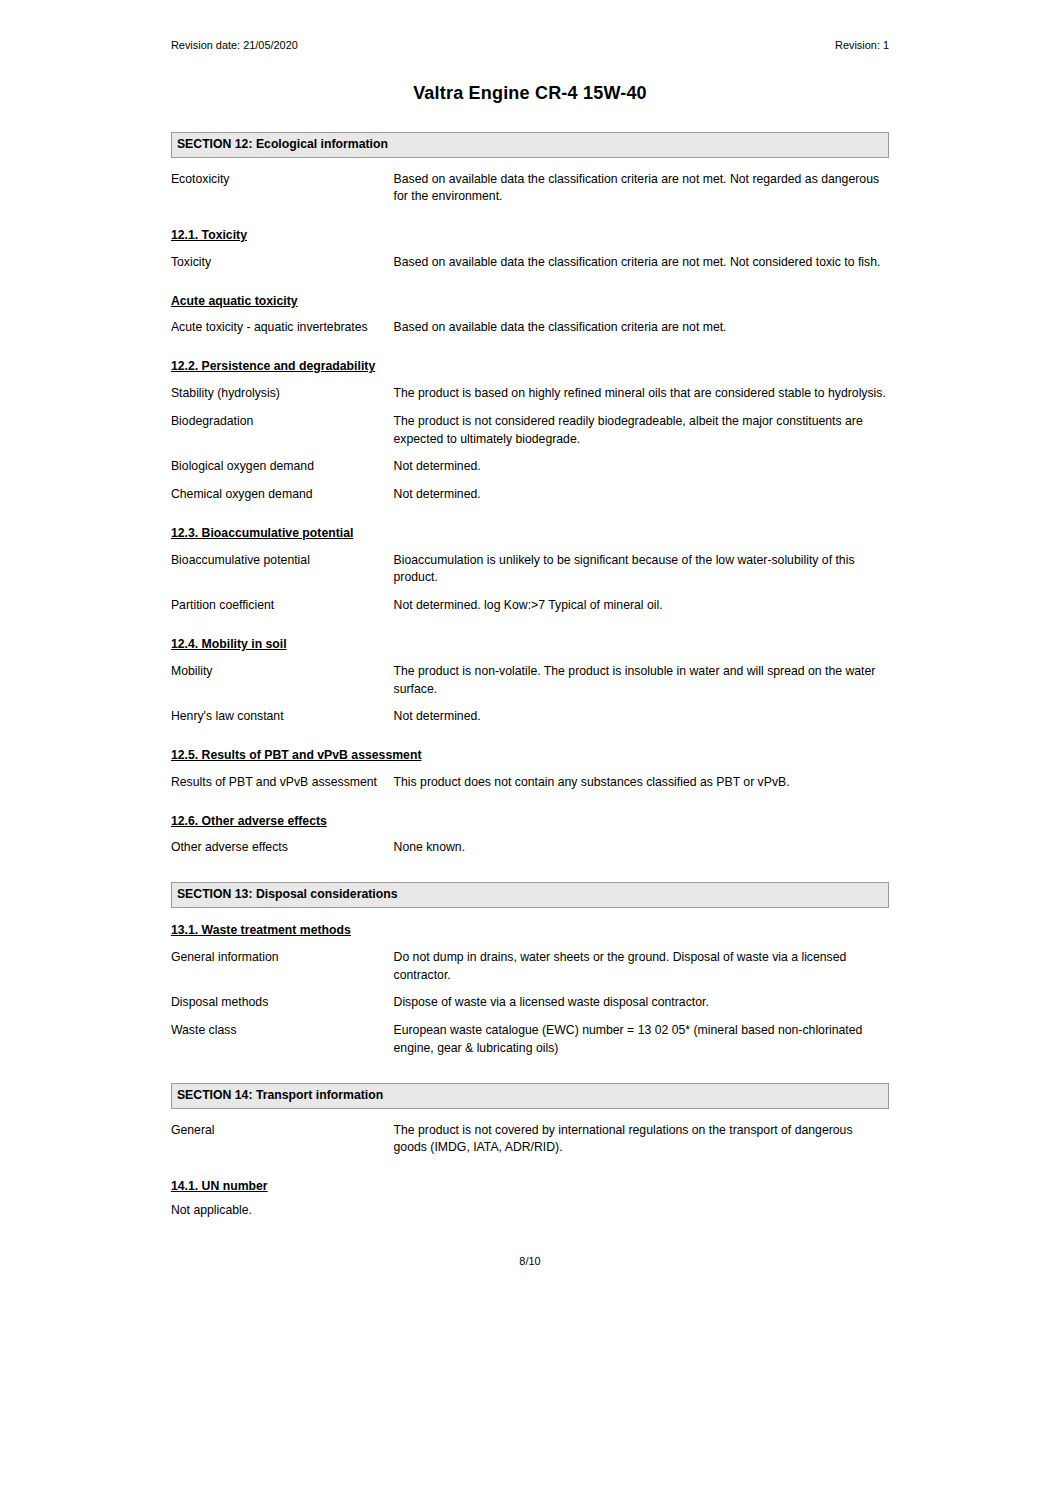Revision date: 21/05/2020 Revision: 1
Valtra Engine CR-4 15W-40
SECTION 12: Ecological information
| Ecotoxicity | Based on available data the classification criteria are not met. Not regarded as dangerous for the environment. |
12.1. Toxicity
| Toxicity | Based on available data the classification criteria are not met. Not considered toxic to fish. |
Acute aquatic toxicity
| Acute toxicity - aquatic invertebrates | Based on available data the classification criteria are not met. |
12.2. Persistence and degradability
| Stability (hydrolysis) | The product is based on highly refined mineral oils that are considered stable to hydrolysis. |
| Biodegradation | The product is not considered readily biodegradeable, albeit the major constituents are expected to ultimately biodegrade. |
| Biological oxygen demand | Not determined. |
| Chemical oxygen demand | Not determined. |
12.3. Bioaccumulative potential
| Bioaccumulative potential | Bioaccumulation is unlikely to be significant because of the low water-solubility of this product. |
| Partition coefficient | Not determined. log Kow:>7 Typical of mineral oil. |
12.4. Mobility in soil
| Mobility | The product is non-volatile. The product is insoluble in water and will spread on the water surface. |
| Henry's law constant | Not determined. |
12.5. Results of PBT and vPvB assessment
| Results of PBT and vPvB assessment | This product does not contain any substances classified as PBT or vPvB. |
12.6. Other adverse effects
| Other adverse effects | None known. |
SECTION 13: Disposal considerations
13.1. Waste treatment methods
| General information | Do not dump in drains, water sheets or the ground. Disposal of waste via a licensed contractor. |
| Disposal methods | Dispose of waste via a licensed waste disposal contractor. |
| Waste class | European waste catalogue (EWC) number = 13 02 05* (mineral based non-chlorinated engine, gear & lubricating oils) |
SECTION 14: Transport information
| General | The product is not covered by international regulations on the transport of dangerous goods (IMDG, IATA, ADR/RID). |
14.1. UN number
Not applicable.
8/10